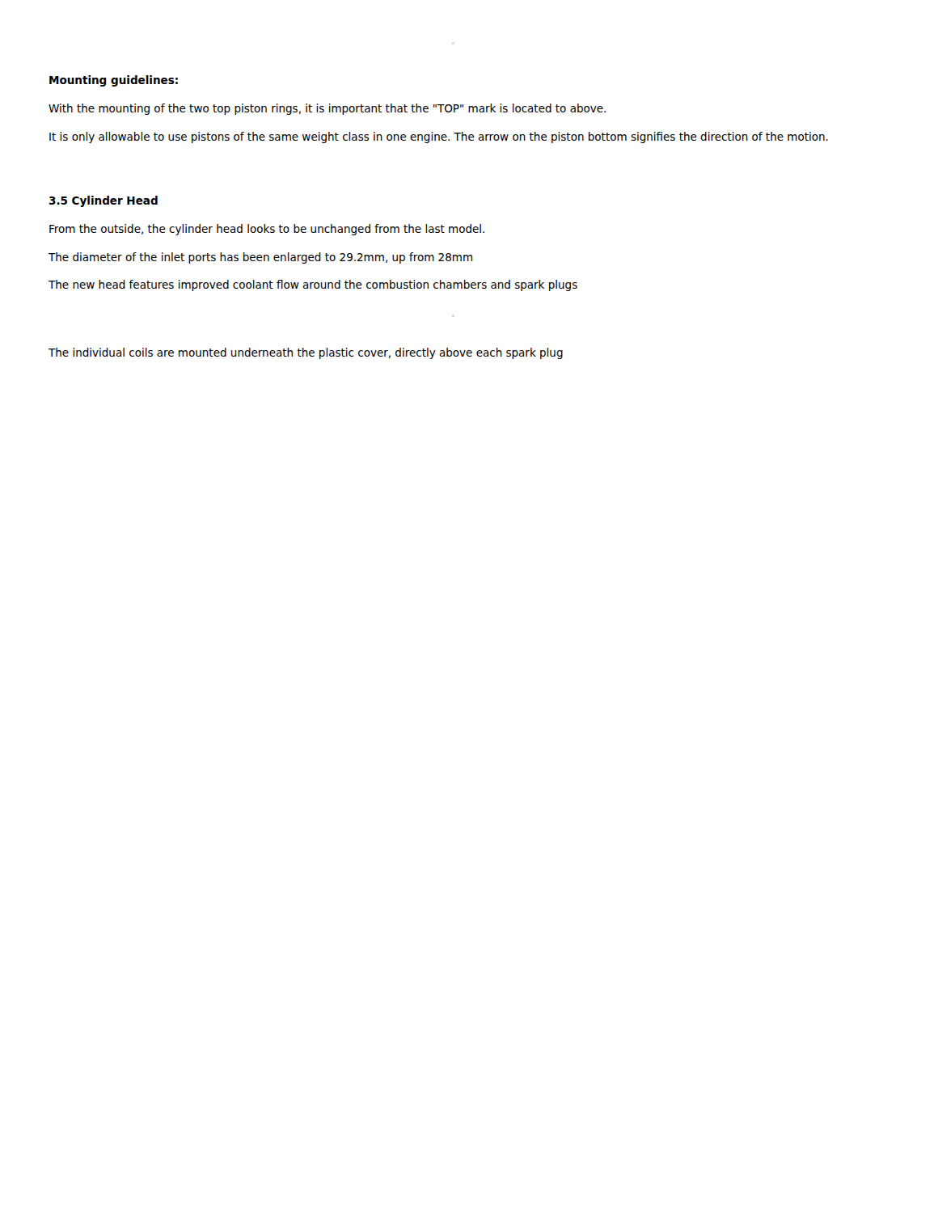Mounting guidelines:
With the mounting of the two top piston rings, it is important that the "TOP" mark is located to above.
It is only allowable to use pistons of the same weight class in one engine. The arrow on the piston bottom signifies the direction of the motion.
3.5 Cylinder Head
From the outside, the cylinder head looks to be unchanged from the last model.
The diameter of the inlet ports has been enlarged to 29.2mm, up from 28mm
The new head features improved coolant flow around the combustion chambers and spark plugs
The individual coils are mounted underneath the plastic cover, directly above each spark plug